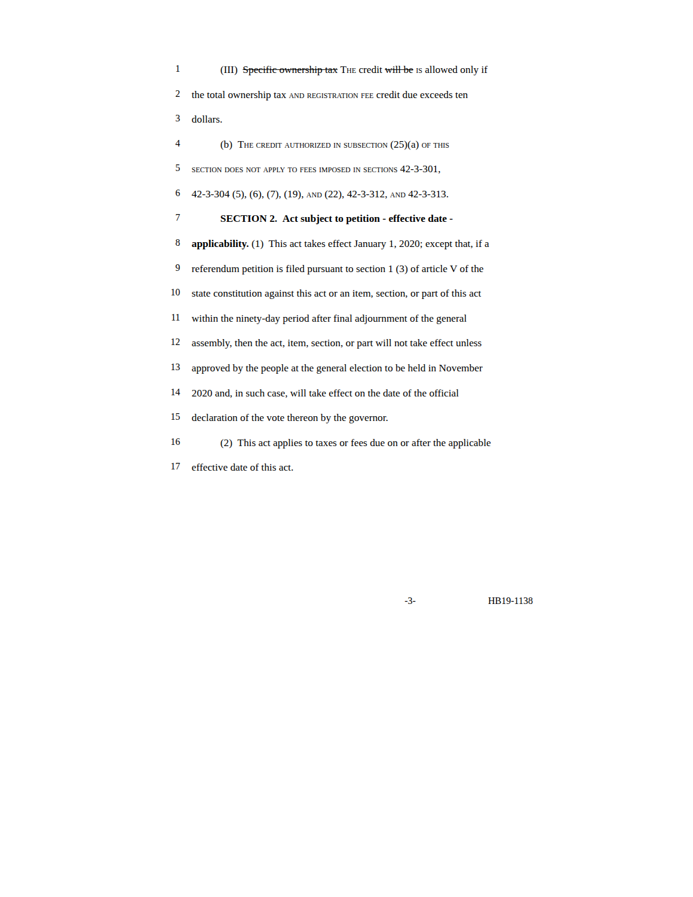(III) Specific ownership tax The credit will be is allowed only if
the total ownership tax and registration fee credit due exceeds ten
dollars.
(b) The credit authorized in subsection (25)(a) of this
section does not apply to fees imposed in sections 42-3-301,
42-3-304 (5), (6), (7), (19), and (22), 42-3-312, and 42-3-313.
SECTION 2. Act subject to petition - effective date -
applicability. (1) This act takes effect January 1, 2020; except that, if a
referendum petition is filed pursuant to section 1 (3) of article V of the
state constitution against this act or an item, section, or part of this act
within the ninety-day period after final adjournment of the general
assembly, then the act, item, section, or part will not take effect unless
approved by the people at the general election to be held in November
2020 and, in such case, will take effect on the date of the official
declaration of the vote thereon by the governor.
(2) This act applies to taxes or fees due on or after the applicable
effective date of this act.
-3-
HB19-1138